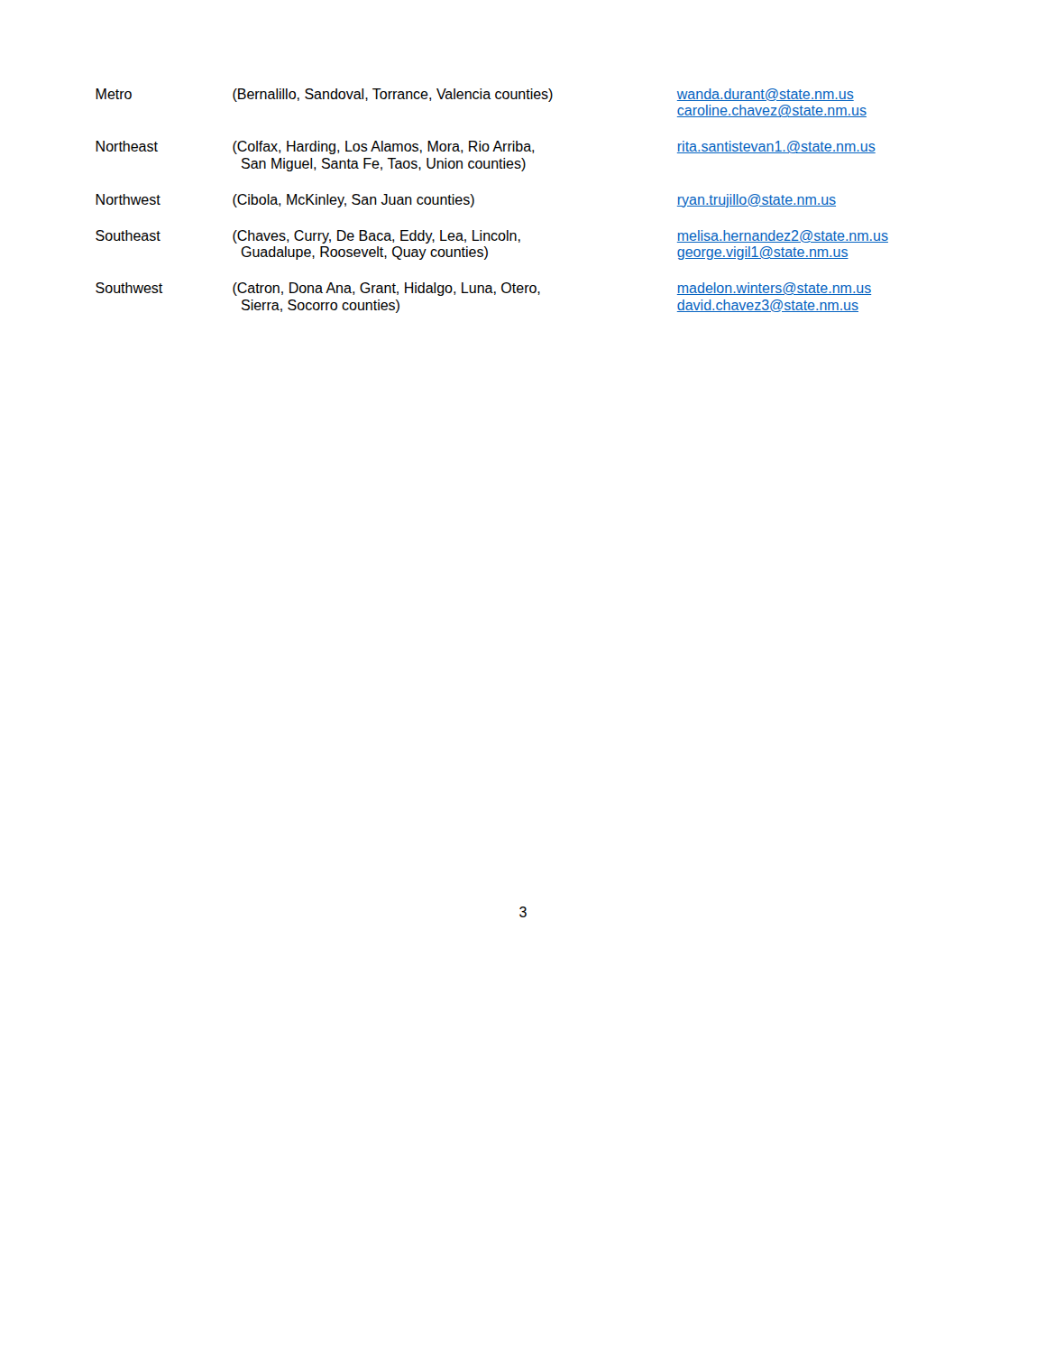| Metro | (Bernalillo, Sandoval, Torrance, Valencia counties) | wanda.durant@state.nm.us caroline.chavez@state.nm.us |
| Northeast | (Colfax, Harding, Los Alamos, Mora, Rio Arriba, San Miguel, Santa Fe, Taos, Union counties) | rita.santistevan1.@state.nm.us |
| Northwest | (Cibola, McKinley, San Juan counties) | ryan.trujillo@state.nm.us |
| Southeast | (Chaves, Curry, De Baca, Eddy, Lea, Lincoln, Guadalupe, Roosevelt, Quay counties) | melisa.hernandez2@state.nm.us george.vigil1@state.nm.us |
| Southwest | (Catron, Dona Ana, Grant, Hidalgo, Luna, Otero, Sierra, Socorro counties) | madelon.winters@state.nm.us david.chavez3@state.nm.us |
3